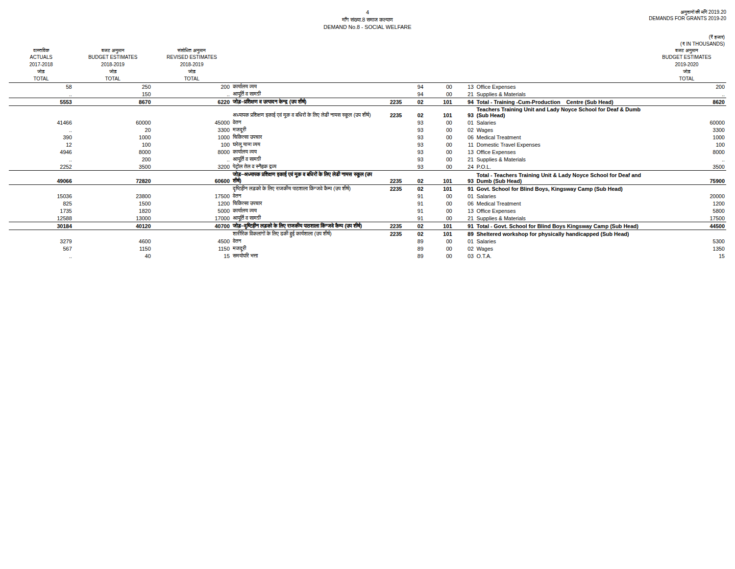अनुदानों की माँगें 2019.20
DEMANDS FOR GRANTS 2019-20
4
माँग संख्या.8 समाज कल्याण
DEMAND No.8 - SOCIAL WELFARE
| | (₹ हजार) |
| | (₹ IN THOUSANDS) |
| वास्तविक | बजट अनुमान | संशोधित अनुमान | | बजट अनुमान |
| ACTUALS | BUDGET ESTIMATES | REVISED ESTIMATES | | BUDGET ESTIMATES |
| 2017-2018 | 2018-2019 | 2018-2019 | | 2019-2020 |
| जोड़ | जोड़ | जोड़ | | जोड़ |
| TOTAL | TOTAL | TOTAL | | TOTAL |
| 58 | 250 | 200 | कार्यालय व्यय | | 94 | 00 | 13 | Office Expenses | 200 |
| .. | 150 | .. | आपूर्ति व सामग्री | | 94 | 00 | 21 | Supplies & Materials | .. |
| 5553 | 8670 | 6220 | जोड़–प्रशिक्षण व उत्पादन केन्द्र (उप शीर्ष) | 2235 | 02 | 101 | 94 | Total - Training -Cum-Production Centre (Sub Head) | 8620 |
| | अध्यापक प्रशिक्षण इकाई एवं मूक व बधिरों के लिए लेडी नायस स्कूल (उप शीर्ष) | 2235 | 02 | 101 | 93 | Teachers Training Unit and Lady Noyce School for Deaf & Dumb (Sub Head) | |
| 41466 | 60000 | 45000 | वेतन | | 93 | 00 | 01 | Salaries | 60000 |
| .. | 20 | 3300 | मजदूरी | | 93 | 00 | 02 | Wages | 3300 |
| 390 | 1000 | 1000 | चिकित्सा उपचार | | 93 | 00 | 06 | Medical Treatment | 1000 |
| 12 | 100 | 100 | घरेलू यात्रा व्यय | | 93 | 00 | 11 | Domestic Travel Expenses | 100 |
| 4946 | 8000 | 8000 | कार्यालय व्यय | | 93 | 00 | 13 | Office Expenses | 8000 |
| .. | 200 | .. | आपूर्ति व सामग्री | | 93 | 00 | 21 | Supplies & Materials | .. |
| 2252 | 3500 | 3200 | पेट्रोल तेल व स्नैहक द्रव्य | | 93 | 00 | 24 | P.O.L. | 3500 |
| 49066 | 72820 | 60600 | जोड़–अध्यापक प्रशिक्षण इकाई एवं मूक व बधिरों के लिए लेडी नायस स्कूल (उप शीर्ष) | 2235 | 02 | 101 | 93 | Total - Teachers Training Unit & Lady Noyce School for Deaf and Dumb (Sub Head) | 75900 |
| | दृष्टिहीन लड़को के लिए राजकीय पाठशाला किंग्जवे कैम्प (उप शीर्ष) | 2235 | 02 | 101 | 91 | Govt. School for Blind Boys, Kingsway Camp (Sub Head) | |
| 15036 | 23800 | 17500 | वेतन | | 91 | 00 | 01 | Salaries | 20000 |
| 825 | 1500 | 1200 | चिकित्सा उपचार | | 91 | 00 | 06 | Medical Treatment | 1200 |
| 1735 | 1820 | 5000 | कार्यालय व्यय | | 91 | 00 | 13 | Office Expenses | 5800 |
| 12588 | 13000 | 17000 | आपूर्ति व सामग्री | | 91 | 00 | 21 | Supplies & Materials | 17500 |
| 30184 | 40120 | 40700 | जोड़–दृष्टिहीन लड़को के लिए राजकीय पाठशाला किंग्जवे कैम्प (उप शीर्ष) | 2235 | 02 | 101 | 91 | Total - Govt. School for Blind Boys Kingsway Camp (Sub Head) | 44500 |
| | शारीरिक विकलांगों के लिए ढकी हुई कार्यशाला (उप शीर्ष) | 2235 | 02 | 101 | 89 | Sheltered workshop for physically handicapped (Sub Head) | |
| 3279 | 4600 | 4500 | वेतन | | 89 | 00 | 01 | Salaries | 5300 |
| 567 | 1150 | 1150 | मजदूरी | | 89 | 00 | 02 | Wages | 1350 |
| .. | 40 | 15 | समयोपरि भत्ता | | 89 | 00 | 03 | O.T.A. | 15 |